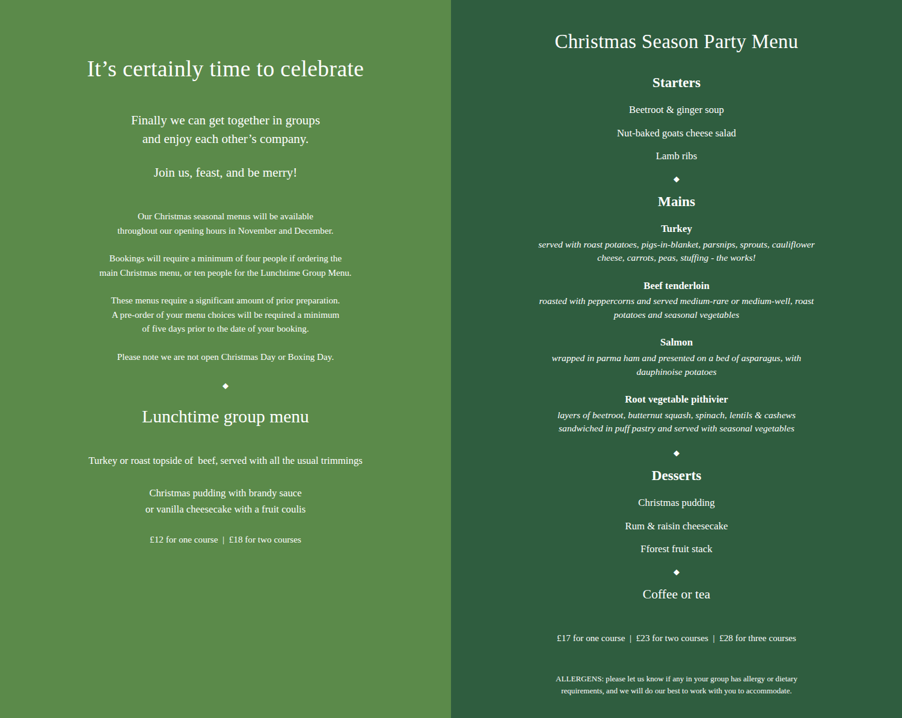It’s certainly time to celebrate
Finally we can get together in groups
and enjoy each other’s company.
Join us, feast, and be merry!
Our Christmas seasonal menus will be available
throughout our opening hours in November and December.
Bookings will require a minimum of four people if ordering the
main Christmas menu, or ten people for the Lunchtime Group Menu.
These menus require a significant amount of prior preparation.
A pre-order of your menu choices will be required a minimum
of five days prior to the date of your booking.
Please note we are not open Christmas Day or Boxing Day.
◆
Lunchtime group menu
Turkey or roast topside of beef, served with all the usual trimmings
Christmas pudding with brandy sauce
or vanilla cheesecake with a fruit coulis
£12 for one course | £18 for two courses
Christmas Season Party Menu
Starters
Beetroot & ginger soup
Nut-baked goats cheese salad
Lamb ribs
◆
Mains
Turkey served with roast potatoes, pigs-in-blanket, parsnips, sprouts, cauliflower cheese, carrots, peas, stuffing - the works!
Beef tenderloin roasted with peppercorns and served medium-rare or medium-well, roast potatoes and seasonal vegetables
Salmon wrapped in parma ham and presented on a bed of asparagus, with dauphinoise potatoes
Root vegetable pithivier layers of beetroot, butternut squash, spinach, lentils & cashews sandwiched in puff pastry and served with seasonal vegetables
◆
Desserts
Christmas pudding
Rum & raisin cheesecake
Fforest fruit stack
◆
Coffee or tea
£17 for one course | £23 for two courses | £28 for three courses
ALLERGENS: please let us know if any in your group has allergy or dietary requirements, and we will do our best to work with you to accommodate.